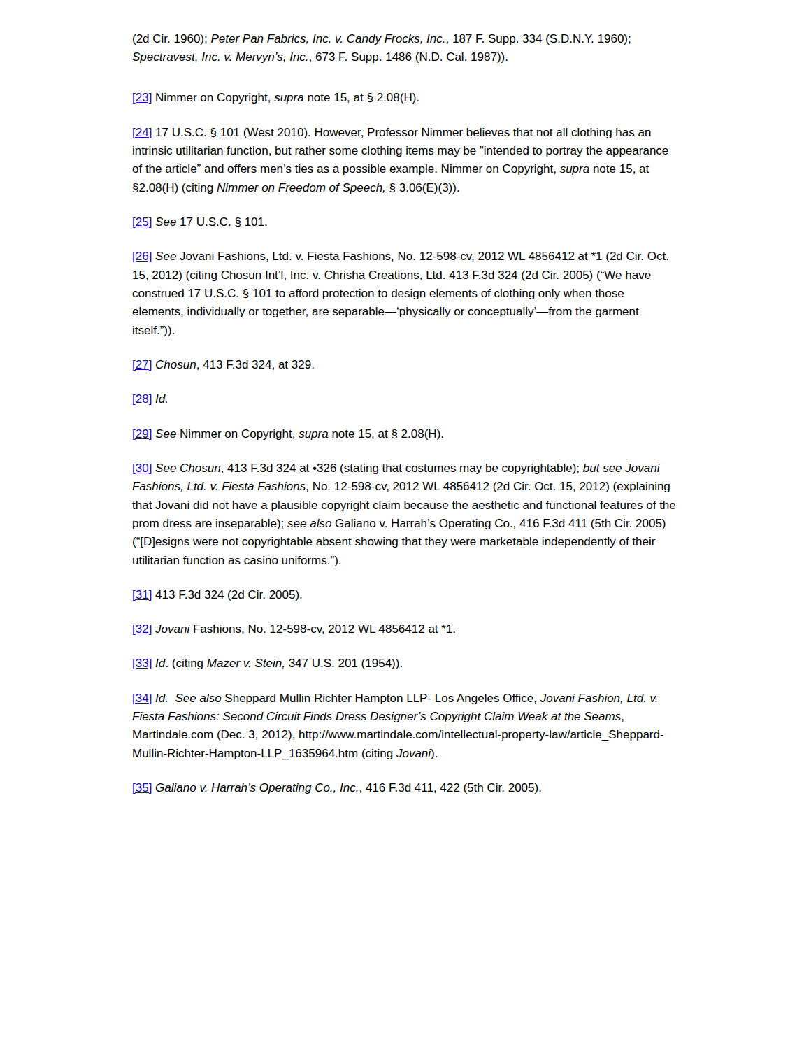(2d Cir. 1960); Peter Pan Fabrics, Inc. v. Candy Frocks, Inc., 187 F. Supp. 334 (S.D.N.Y. 1960); Spectravest, Inc. v. Mervyn’s, Inc., 673 F. Supp. 1486 (N.D. Cal. 1987)).
[23] Nimmer on Copyright, supra note 15, at § 2.08(H).
[24] 17 U.S.C. § 101 (West 2010). However, Professor Nimmer believes that not all clothing has an intrinsic utilitarian function, but rather some clothing items may be ”intended to portray the appearance of the article” and offers men’s ties as a possible example. Nimmer on Copyright, supra note 15, at §2.08(H) (citing Nimmer on Freedom of Speech, § 3.06(E)(3)).
[25] See 17 U.S.C. § 101.
[26] See Jovani Fashions, Ltd. v. Fiesta Fashions, No. 12-598-cv, 2012 WL 4856412 at *1 (2d Cir. Oct. 15, 2012) (citing Chosun Int’l, Inc. v. Chrisha Creations, Ltd. 413 F.3d 324 (2d Cir. 2005) (“We have construed 17 U.S.C. § 101 to afford protection to design elements of clothing only when those elements, individually or together, are separable—‘physically or conceptually’—from the garment itself.”)).
[27] Chosun, 413 F.3d 324, at 329.
[28] Id.
[29] See Nimmer on Copyright, supra note 15, at § 2.08(H).
[30] See Chosun, 413 F.3d 324 at •326 (stating that costumes may be copyrightable); but see Jovani Fashions, Ltd. v. Fiesta Fashions, No. 12-598-cv, 2012 WL 4856412 (2d Cir. Oct. 15, 2012) (explaining that Jovani did not have a plausible copyright claim because the aesthetic and functional features of the prom dress are inseparable); see also Galiano v. Harrah’s Operating Co., 416 F.3d 411 (5th Cir. 2005) (“[D]esigns were not copyrightable absent showing that they were marketable independently of their utilitarian function as casino uniforms.”).
[31] 413 F.3d 324 (2d Cir. 2005).
[32] Jovani Fashions, No. 12-598-cv, 2012 WL 4856412 at *1.
[33] Id. (citing Mazer v. Stein, 347 U.S. 201 (1954)).
[34] Id. See also Sheppard Mullin Richter Hampton LLP- Los Angeles Office, Jovani Fashion, Ltd. v. Fiesta Fashions: Second Circuit Finds Dress Designer’s Copyright Claim Weak at the Seams, Martindale.com (Dec. 3, 2012), http://www.martindale.com/intellectual-property-law/article_Sheppard-Mullin-Richter-Hampton-LLP_1635964.htm (citing Jovani).
[35] Galiano v. Harrah’s Operating Co., Inc., 416 F.3d 411, 422 (5th Cir. 2005).